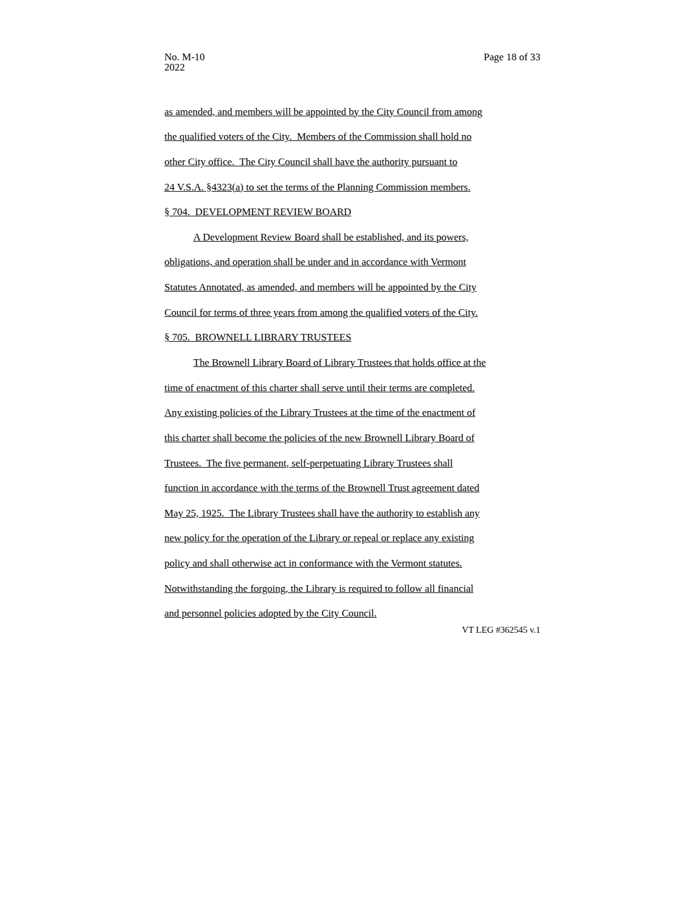No. M-10
2022
Page 18 of 33
as amended, and members will be appointed by the City Council from among
the qualified voters of the City. Members of the Commission shall hold no
other City office. The City Council shall have the authority pursuant to
24 V.S.A. §4323(a) to set the terms of the Planning Commission members.
§ 704. DEVELOPMENT REVIEW BOARD
A Development Review Board shall be established, and its powers,
obligations, and operation shall be under and in accordance with Vermont
Statutes Annotated, as amended, and members will be appointed by the City
Council for terms of three years from among the qualified voters of the City.
§ 705. BROWNELL LIBRARY TRUSTEES
The Brownell Library Board of Library Trustees that holds office at the
time of enactment of this charter shall serve until their terms are completed.
Any existing policies of the Library Trustees at the time of the enactment of
this charter shall become the policies of the new Brownell Library Board of
Trustees. The five permanent, self-perpetuating Library Trustees shall
function in accordance with the terms of the Brownell Trust agreement dated
May 25, 1925. The Library Trustees shall have the authority to establish any
new policy for the operation of the Library or repeal or replace any existing
policy and shall otherwise act in conformance with the Vermont statutes.
Notwithstanding the forgoing, the Library is required to follow all financial
and personnel policies adopted by the City Council.
VT LEG #362545 v.1